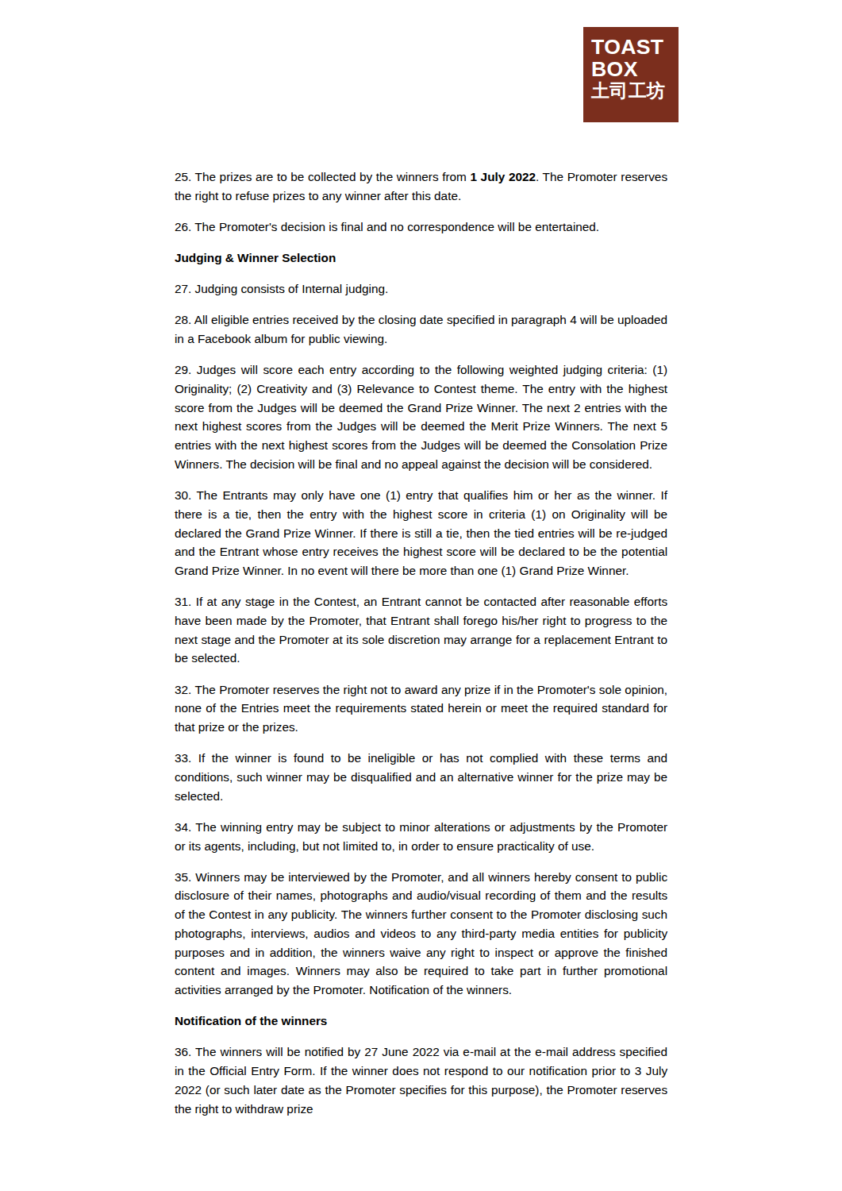TOAST BOX 土司工坊
25. The prizes are to be collected by the winners from 1 July 2022. The Promoter reserves the right to refuse prizes to any winner after this date.
26. The Promoter's decision is final and no correspondence will be entertained.
Judging & Winner Selection
27. Judging consists of Internal judging.
28. All eligible entries received by the closing date specified in paragraph 4 will be uploaded in a Facebook album for public viewing.
29. Judges will score each entry according to the following weighted judging criteria: (1) Originality; (2) Creativity and (3) Relevance to Contest theme. The entry with the highest score from the Judges will be deemed the Grand Prize Winner. The next 2 entries with the next highest scores from the Judges will be deemed the Merit Prize Winners. The next 5 entries with the next highest scores from the Judges will be deemed the Consolation Prize Winners. The decision will be final and no appeal against the decision will be considered.
30. The Entrants may only have one (1) entry that qualifies him or her as the winner. If there is a tie, then the entry with the highest score in criteria (1) on Originality will be declared the Grand Prize Winner. If there is still a tie, then the tied entries will be re-judged and the Entrant whose entry receives the highest score will be declared to be the potential Grand Prize Winner. In no event will there be more than one (1) Grand Prize Winner.
31. If at any stage in the Contest, an Entrant cannot be contacted after reasonable efforts have been made by the Promoter, that Entrant shall forego his/her right to progress to the next stage and the Promoter at its sole discretion may arrange for a replacement Entrant to be selected.
32. The Promoter reserves the right not to award any prize if in the Promoter's sole opinion, none of the Entries meet the requirements stated herein or meet the required standard for that prize or the prizes.
33. If the winner is found to be ineligible or has not complied with these terms and conditions, such winner may be disqualified and an alternative winner for the prize may be selected.
34. The winning entry may be subject to minor alterations or adjustments by the Promoter or its agents, including, but not limited to, in order to ensure practicality of use.
35. Winners may be interviewed by the Promoter, and all winners hereby consent to public disclosure of their names, photographs and audio/visual recording of them and the results of the Contest in any publicity. The winners further consent to the Promoter disclosing such photographs, interviews, audios and videos to any third-party media entities for publicity purposes and in addition, the winners waive any right to inspect or approve the finished content and images. Winners may also be required to take part in further promotional activities arranged by the Promoter. Notification of the winners.
Notification of the winners
36. The winners will be notified by 27 June 2022 via e-mail at the e-mail address specified in the Official Entry Form. If the winner does not respond to our notification prior to 3 July 2022 (or such later date as the Promoter specifies for this purpose), the Promoter reserves the right to withdraw prize